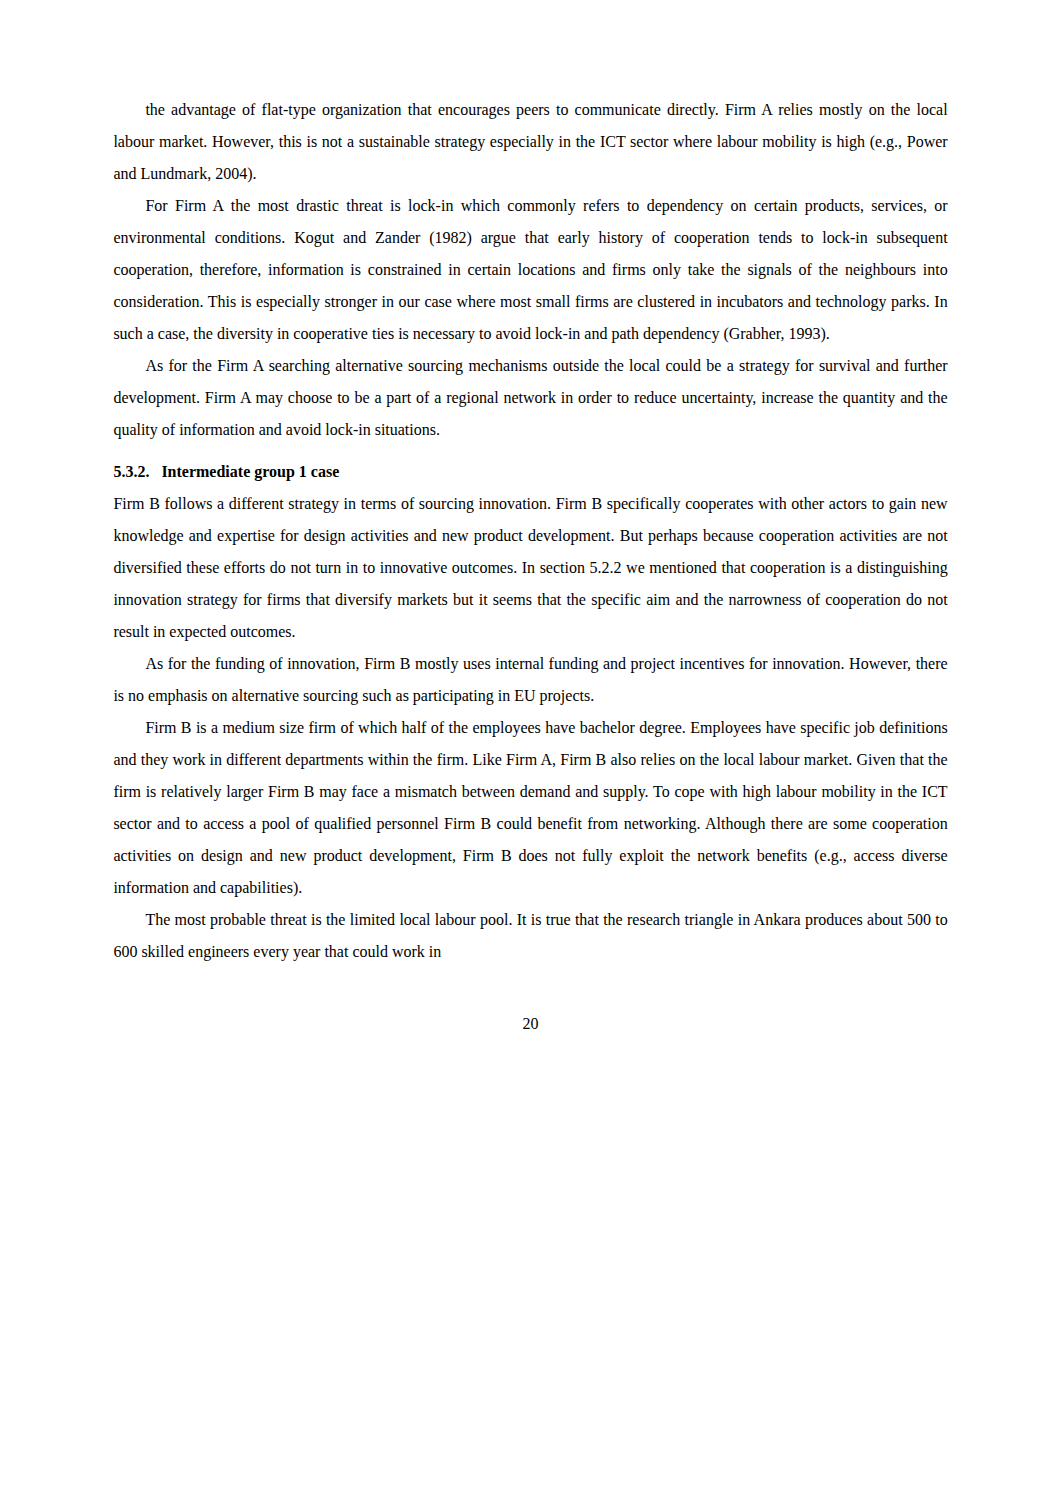the advantage of flat-type organization that encourages peers to communicate directly. Firm A relies mostly on the local labour market. However, this is not a sustainable strategy especially in the ICT sector where labour mobility is high (e.g., Power and Lundmark, 2004).
For Firm A the most drastic threat is lock-in which commonly refers to dependency on certain products, services, or environmental conditions. Kogut and Zander (1982) argue that early history of cooperation tends to lock-in subsequent cooperation, therefore, information is constrained in certain locations and firms only take the signals of the neighbours into consideration. This is especially stronger in our case where most small firms are clustered in incubators and technology parks. In such a case, the diversity in cooperative ties is necessary to avoid lock-in and path dependency (Grabher, 1993).
As for the Firm A searching alternative sourcing mechanisms outside the local could be a strategy for survival and further development. Firm A may choose to be a part of a regional network in order to reduce uncertainty, increase the quantity and the quality of information and avoid lock-in situations.
5.3.2. Intermediate group 1 case
Firm B follows a different strategy in terms of sourcing innovation. Firm B specifically cooperates with other actors to gain new knowledge and expertise for design activities and new product development. But perhaps because cooperation activities are not diversified these efforts do not turn in to innovative outcomes. In section 5.2.2 we mentioned that cooperation is a distinguishing innovation strategy for firms that diversify markets but it seems that the specific aim and the narrowness of cooperation do not result in expected outcomes.
As for the funding of innovation, Firm B mostly uses internal funding and project incentives for innovation. However, there is no emphasis on alternative sourcing such as participating in EU projects.
Firm B is a medium size firm of which half of the employees have bachelor degree. Employees have specific job definitions and they work in different departments within the firm. Like Firm A, Firm B also relies on the local labour market. Given that the firm is relatively larger Firm B may face a mismatch between demand and supply. To cope with high labour mobility in the ICT sector and to access a pool of qualified personnel Firm B could benefit from networking. Although there are some cooperation activities on design and new product development, Firm B does not fully exploit the network benefits (e.g., access diverse information and capabilities).
The most probable threat is the limited local labour pool. It is true that the research triangle in Ankara produces about 500 to 600 skilled engineers every year that could work in
20